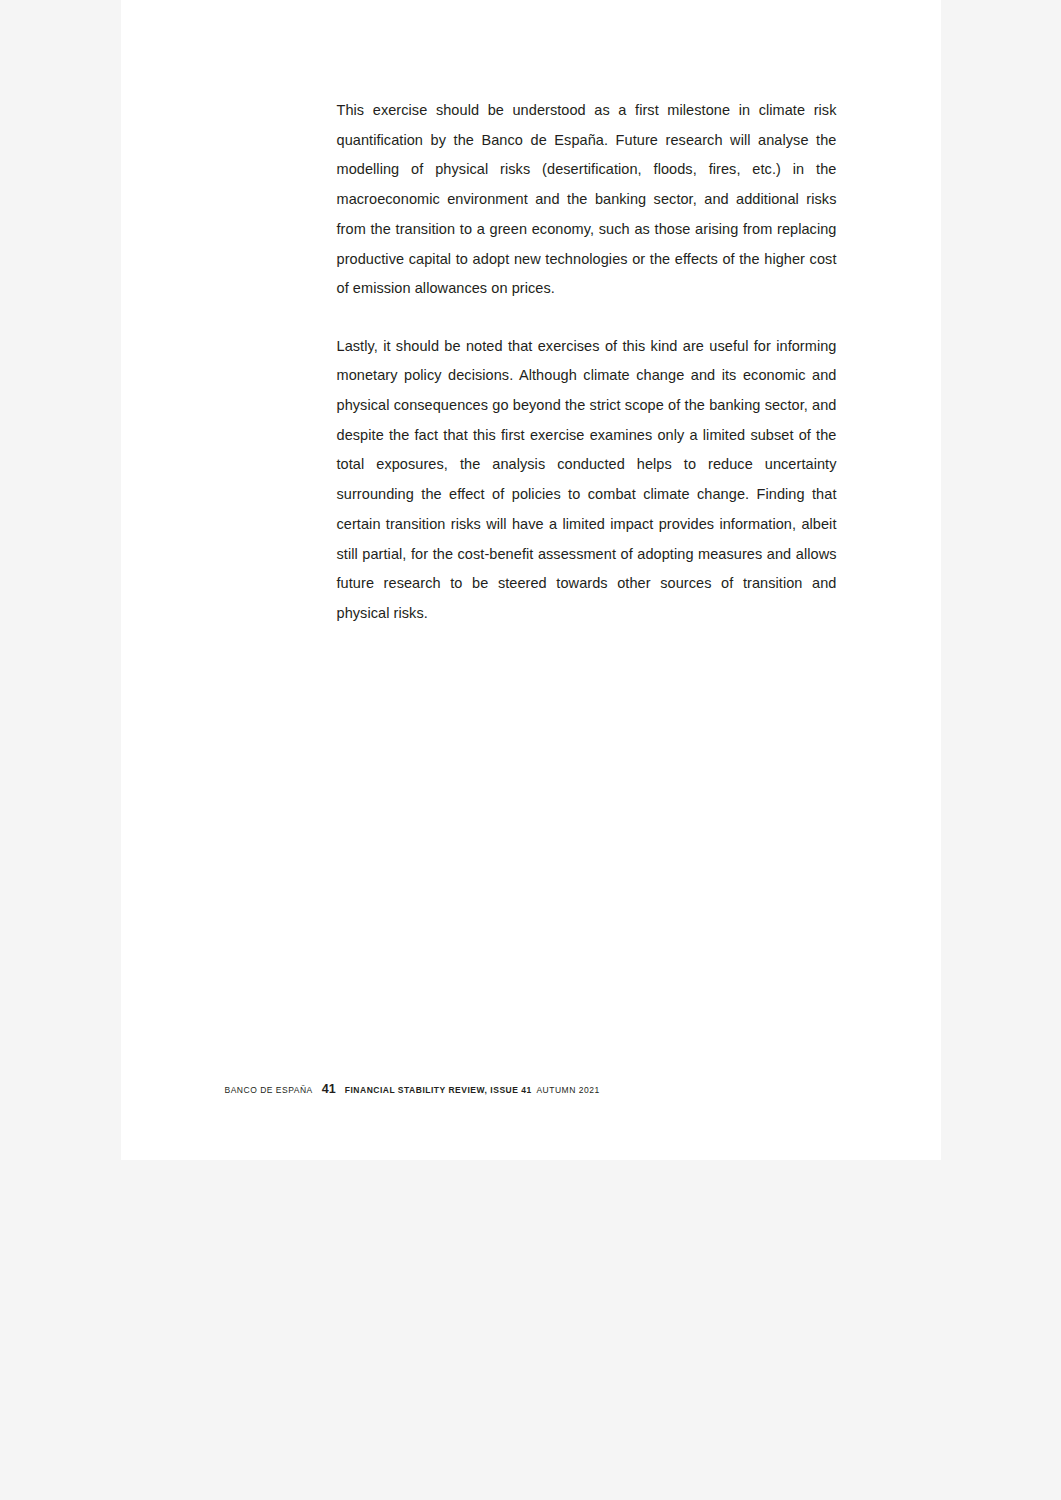This exercise should be understood as a first milestone in climate risk quantification by the Banco de España. Future research will analyse the modelling of physical risks (desertification, floods, fires, etc.) in the macroeconomic environment and the banking sector, and additional risks from the transition to a green economy, such as those arising from replacing productive capital to adopt new technologies or the effects of the higher cost of emission allowances on prices.
Lastly, it should be noted that exercises of this kind are useful for informing monetary policy decisions. Although climate change and its economic and physical consequences go beyond the strict scope of the banking sector, and despite the fact that this first exercise examines only a limited subset of the total exposures, the analysis conducted helps to reduce uncertainty surrounding the effect of policies to combat climate change. Finding that certain transition risks will have a limited impact provides information, albeit still partial, for the cost-benefit assessment of adopting measures and allows future research to be steered towards other sources of transition and physical risks.
Banco de España 41 Financial Stability Review, Issue 41 Autumn 2021